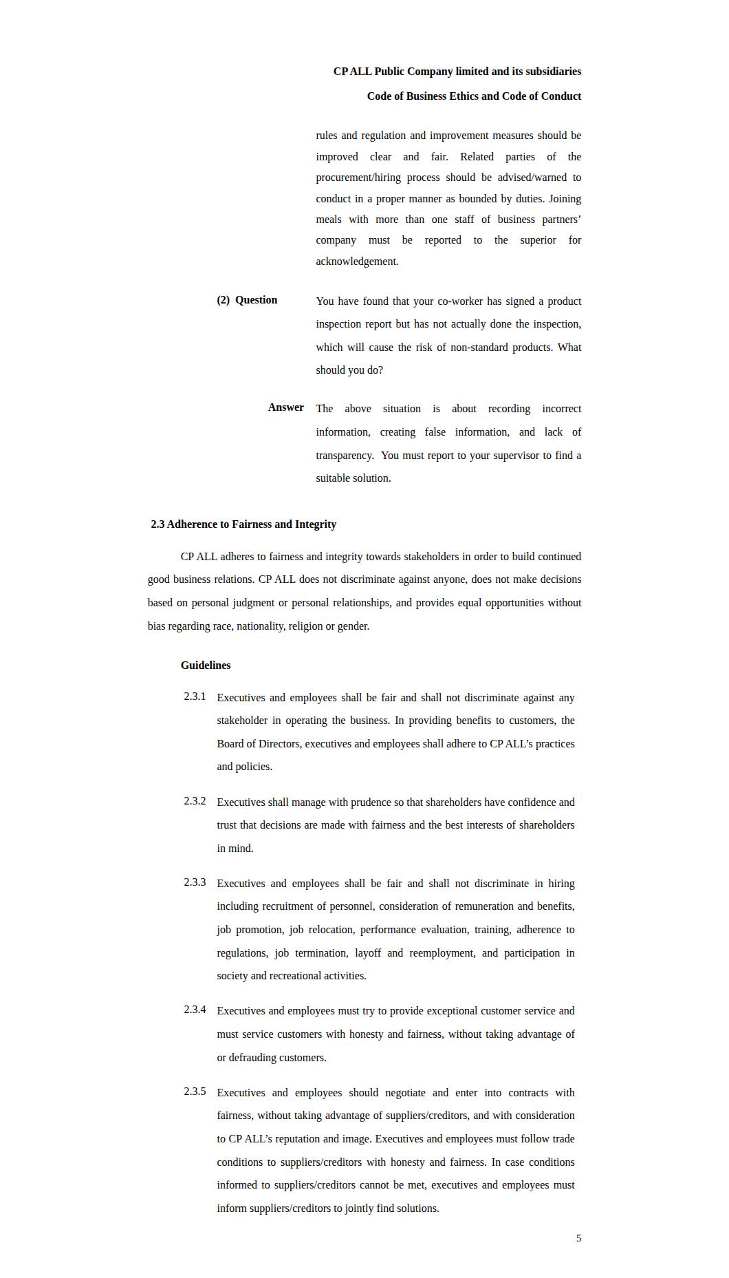CP ALL Public Company limited and its subsidiaries Code of Business Ethics and Code of Conduct
rules and regulation and improvement measures should be improved clear and fair. Related parties of the procurement/hiring process should be advised/warned to conduct in a proper manner as bounded by duties. Joining meals with more than one staff of business partners’ company must be reported to the superior for acknowledgement.
(2) Question
You have found that your co‑worker has signed a product inspection report but has not actually done the inspection, which will cause the risk of non‑standard products. What should you do?
Answer
The above situation is about recording incorrect information, creating false information, and lack of transparency. You must report to your supervisor to find a suitable solution.
2.3 Adherence to Fairness and Integrity
CP ALL adheres to fairness and integrity towards stakeholders in order to build continued good business relations. CP ALL does not discriminate against anyone, does not make decisions based on personal judgment or personal relationships, and provides equal opportunities without bias regarding race, nationality, religion or gender.
Guidelines
2.3.1 Executives and employees shall be fair and shall not discriminate against any stakeholder in operating the business. In providing benefits to customers, the Board of Directors, executives and employees shall adhere to CP ALL’s practices and policies.
2.3.2 Executives shall manage with prudence so that shareholders have confidence and trust that decisions are made with fairness and the best interests of shareholders in mind.
2.3.3 Executives and employees shall be fair and shall not discriminate in hiring including recruitment of personnel, consideration of remuneration and benefits, job promotion, job relocation, performance evaluation, training, adherence to regulations, job termination, layoff and reemployment, and participation in society and recreational activities.
2.3.4 Executives and employees must try to provide exceptional customer service and must service customers with honesty and fairness, without taking advantage of or defrauding customers.
2.3.5 Executives and employees should negotiate and enter into contracts with fairness, without taking advantage of suppliers/creditors, and with consideration to CP ALL’s reputation and image. Executives and employees must follow trade conditions to suppliers/creditors with honesty and fairness. In case conditions informed to suppliers/creditors cannot be met, executives and employees must inform suppliers/creditors to jointly find solutions.
5